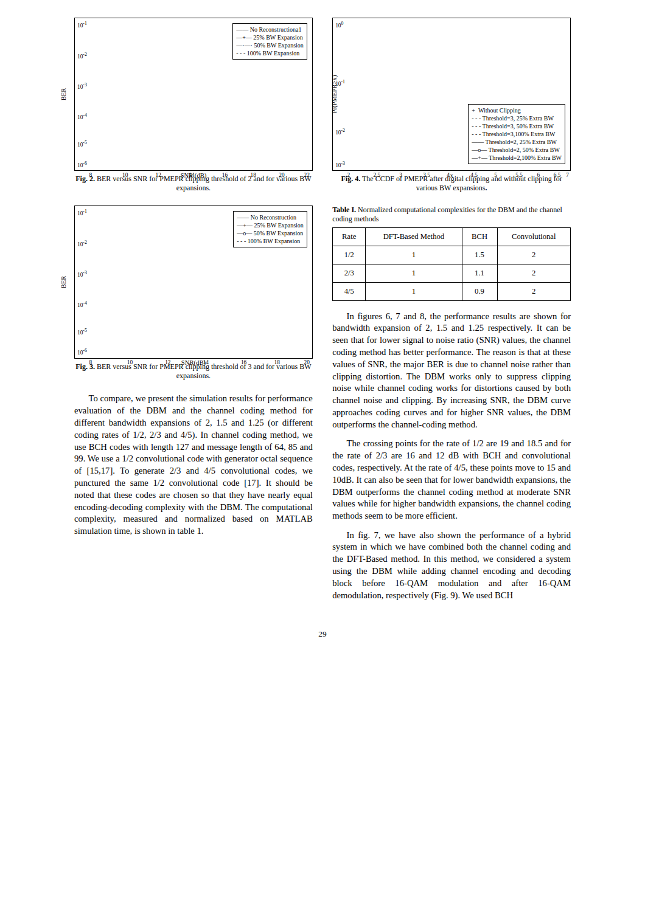BER SNR (dB)
—— No Reconstructiona1
—+— 25% BW Expansion
—·—· 50% BW Expansion
- - - 100% BW Expansion
10-1 10-2 10-3 10-4 10-5 10-6 8 10 12 14 16 18 20 22
Fig. 2. BER versus SNR for PMEPR clipping threshold of 2 and for various BW expansions.
BER SNR(dB)
—— No Reconstruction
—+— 25% BW Expansion
—o— 50% BW Expansion
- - - 100% BW Expansion
10-1 10-2 10-3 10-4 10-5 10-6 8 10 12 14 16 18 20
Fig. 3. BER versus SNR for PMEPR clipping threshold of 3 and for various BW expansions.
To compare, we present the simulation results for performance evaluation of the DBM and the channel coding method for different bandwidth expansions of 2, 1.5 and 1.25 (or different coding rates of 1/2, 2/3 and 4/5). In channel coding method, we use BCH codes with length 127 and message length of 64, 85 and 99. We use a 1/2 convolutional code with generator octal sequence of [15,17]. To generate 2/3 and 4/5 convolutional codes, we punctured the same 1/2 convolutional code [17]. It should be noted that these codes are chosen so that they have nearly equal encoding-decoding complexity with the DBM. The computational complexity, measured and normalized based on MATLAB simulation time, is shown in table 1.
Pr(PMEPR>x) x
+ Without Clipping
- - - Threshold=3, 25% Extra BW
- - - Threshold=3, 50% Extra BW
- - - Threshold=3,100% Extra BW
—— Threshold=2, 25% Extra BW
—o— Threshold=2, 50% Extra BW
—+— Threshold=2,100% Extra BW
100 10-1 10-2 10-3 2 2.5 3 3.5 4 4.5 5 5.5 6 6.5 7
Fig. 4. The CCDF of PMEPR after digital clipping and without clipping for various BW expansions.
Table I. Normalized computational complexities for the DBM and the channel coding methods
| Rate | DFT-Based Method | BCH | Convolutional |
| --- | --- | --- | --- |
| 1/2 | 1 | 1.5 | 2 |
| 2/3 | 1 | 1.1 | 2 |
| 4/5 | 1 | 0.9 | 2 |
In figures 6, 7 and 8, the performance results are shown for bandwidth expansion of 2, 1.5 and 1.25 respectively. It can be seen that for lower signal to noise ratio (SNR) values, the channel coding method has better performance. The reason is that at these values of SNR, the major BER is due to channel noise rather than clipping distortion. The DBM works only to suppress clipping noise while channel coding works for distortions caused by both channel noise and clipping. By increasing SNR, the DBM curve approaches coding curves and for higher SNR values, the DBM outperforms the channel-coding method.
The crossing points for the rate of 1/2 are 19 and 18.5 and for the rate of 2/3 are 16 and 12 dB with BCH and convolutional codes, respectively. At the rate of 4/5, these points move to 15 and 10dB. It can also be seen that for lower bandwidth expansions, the DBM outperforms the channel coding method at moderate SNR values while for higher bandwidth expansions, the channel coding methods seem to be more efficient.
In fig. 7, we have also shown the performance of a hybrid system in which we have combined both the channel coding and the DFT-Based method. In this method, we considered a system using the DBM while adding channel encoding and decoding block before 16-QAM modulation and after 16-QAM demodulation, respectively (Fig. 9). We used BCH
29